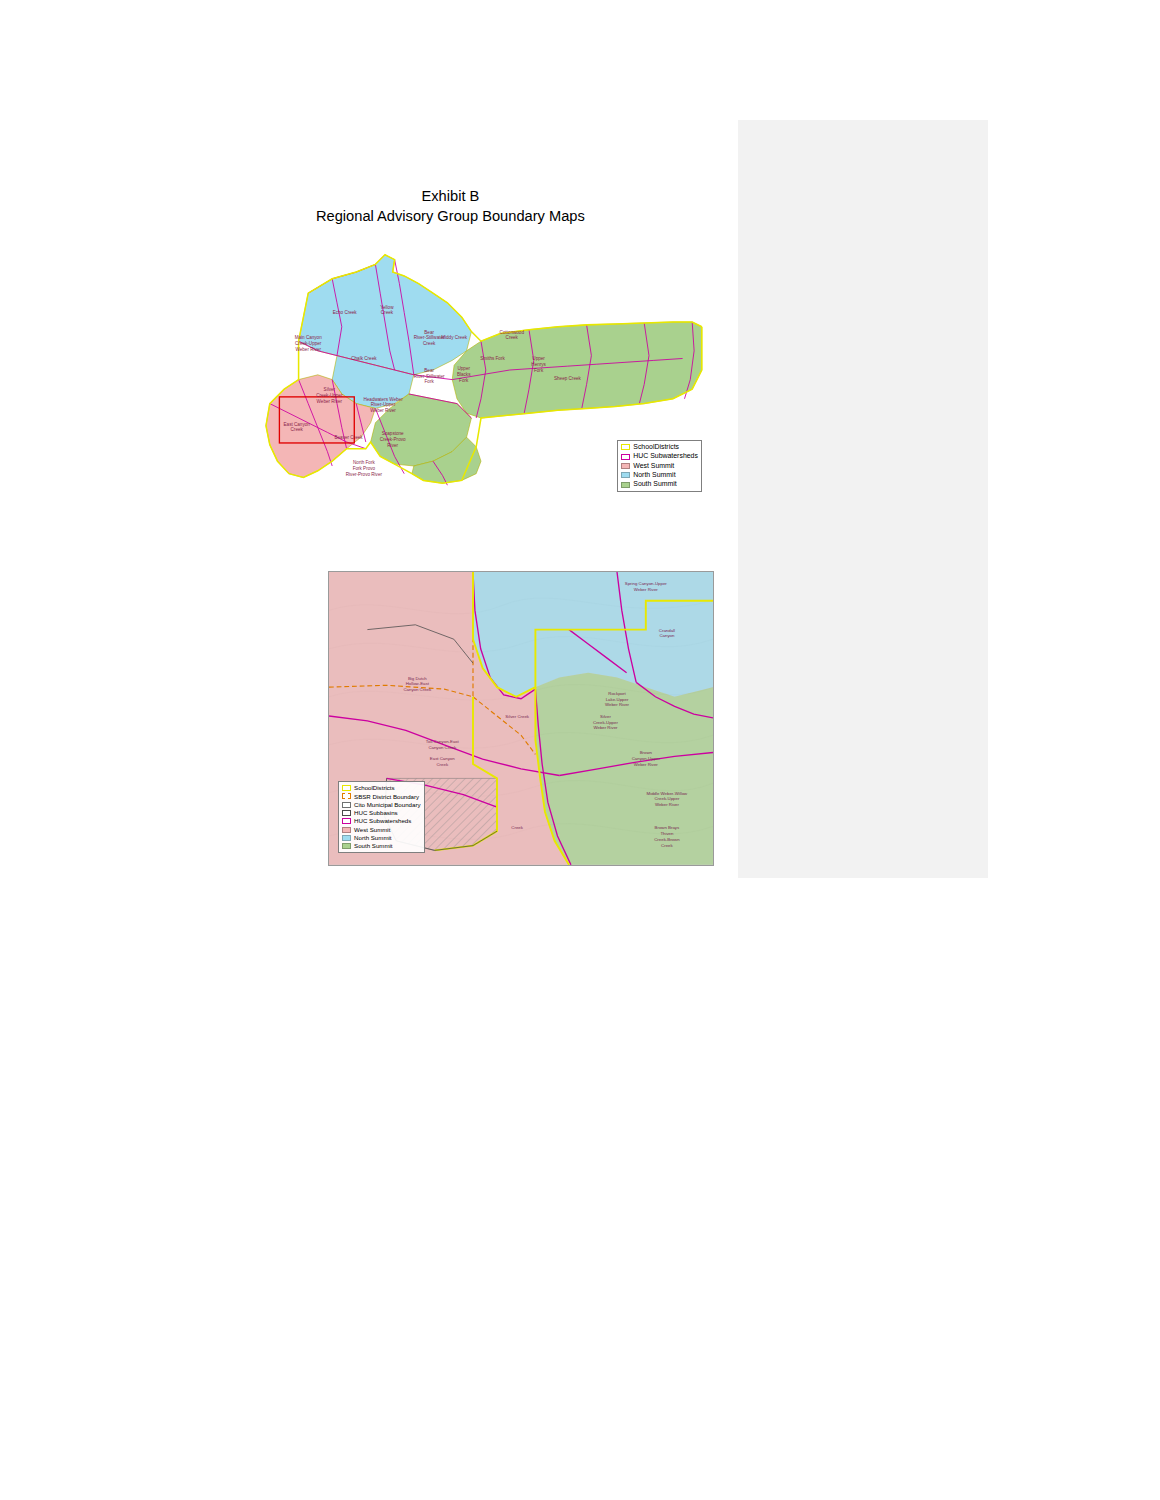Exhibit B
Regional Advisory Group Boundary Maps
Echo Creek Yellow Creek Main Canyon Creek-Upper Weber River Chalk Creek Bear River-Stillwater Creek Middy Creek Bear River-Stillwater Fork Upper Blacks Fork Smiths Fork Cottonwood Creek Upper Henrys Fork Sheep Creek Silver Creek-Upper Weber River Headwaters Weber River-Upper Weber River East Canyon Creek Beaver Creek Soapstone Creek-Provo River North Fork Fork Provo River-Provo River
SchoolDistricts
HUC Subwatersheds
West Summit
North Summit
South Summit
Spring Canyon-Upper Weber River Crandall Canyon Rockport Lake-Upper Weber River Silver Creek-Upper Weber River Brown Canyon-Upper Weber River Middle Weber-Willow Creek-Upper Weber River Brown Brays Thiven Creek-Brown Creek Big Dutch Hollow-East Canyon Creek Toll Canyon-East Canyon Creek East Canyon Creek Silver Creek Creek
SchoolDistricts
SBSR District Boundary
Cito Municipal Boundary
HUC Subbasins
HUC Subwatersheds
West Summit
North Summit
South Summit